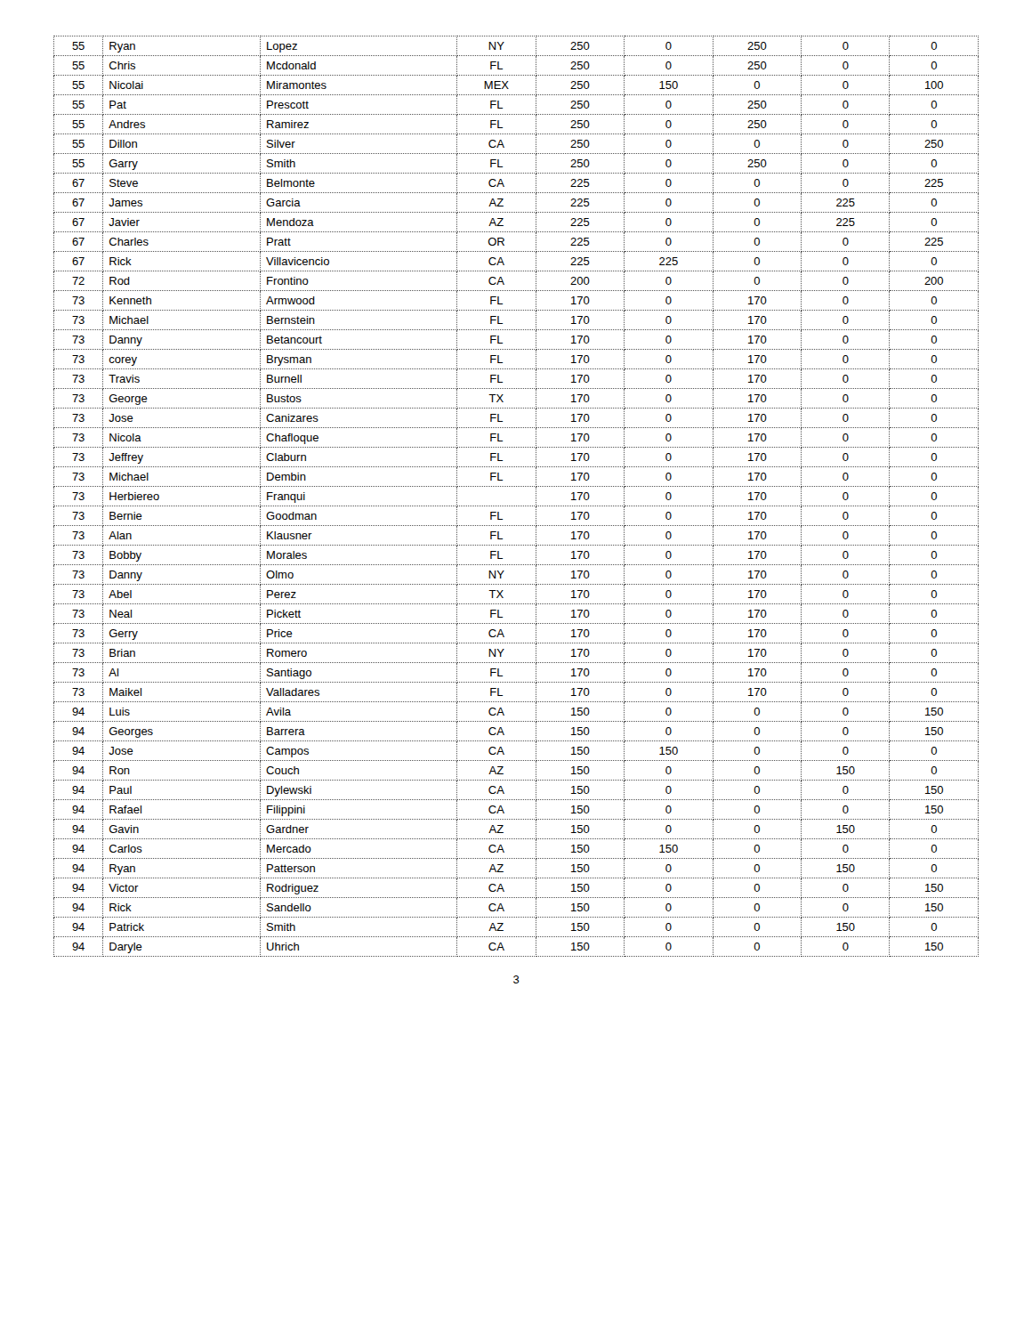| 55 | Ryan | Lopez | NY | 250 | 0 | 250 | 0 | 0 |
| 55 | Chris | Mcdonald | FL | 250 | 0 | 250 | 0 | 0 |
| 55 | Nicolai | Miramontes | MEX | 250 | 150 | 0 | 0 | 100 |
| 55 | Pat | Prescott | FL | 250 | 0 | 250 | 0 | 0 |
| 55 | Andres | Ramirez | FL | 250 | 0 | 250 | 0 | 0 |
| 55 | Dillon | Silver | CA | 250 | 0 | 0 | 0 | 250 |
| 55 | Garry | Smith | FL | 250 | 0 | 250 | 0 | 0 |
| 67 | Steve | Belmonte | CA | 225 | 0 | 0 | 0 | 225 |
| 67 | James | Garcia | AZ | 225 | 0 | 0 | 225 | 0 |
| 67 | Javier | Mendoza | AZ | 225 | 0 | 0 | 225 | 0 |
| 67 | Charles | Pratt | OR | 225 | 0 | 0 | 0 | 225 |
| 67 | Rick | Villavicencio | CA | 225 | 225 | 0 | 0 | 0 |
| 72 | Rod | Frontino | CA | 200 | 0 | 0 | 0 | 200 |
| 73 | Kenneth | Armwood | FL | 170 | 0 | 170 | 0 | 0 |
| 73 | Michael | Bernstein | FL | 170 | 0 | 170 | 0 | 0 |
| 73 | Danny | Betancourt | FL | 170 | 0 | 170 | 0 | 0 |
| 73 | corey | Brysman | FL | 170 | 0 | 170 | 0 | 0 |
| 73 | Travis | Burnell | FL | 170 | 0 | 170 | 0 | 0 |
| 73 | George | Bustos | TX | 170 | 0 | 170 | 0 | 0 |
| 73 | Jose | Canizares | FL | 170 | 0 | 170 | 0 | 0 |
| 73 | Nicola | Chafloque | FL | 170 | 0 | 170 | 0 | 0 |
| 73 | Jeffrey | Claburn | FL | 170 | 0 | 170 | 0 | 0 |
| 73 | Michael | Dembin | FL | 170 | 0 | 170 | 0 | 0 |
| 73 | Herbiereo | Franqui | | 170 | 0 | 170 | 0 | 0 |
| 73 | Bernie | Goodman | FL | 170 | 0 | 170 | 0 | 0 |
| 73 | Alan | Klausner | FL | 170 | 0 | 170 | 0 | 0 |
| 73 | Bobby | Morales | FL | 170 | 0 | 170 | 0 | 0 |
| 73 | Danny | Olmo | NY | 170 | 0 | 170 | 0 | 0 |
| 73 | Abel | Perez | TX | 170 | 0 | 170 | 0 | 0 |
| 73 | Neal | Pickett | FL | 170 | 0 | 170 | 0 | 0 |
| 73 | Gerry | Price | CA | 170 | 0 | 170 | 0 | 0 |
| 73 | Brian | Romero | NY | 170 | 0 | 170 | 0 | 0 |
| 73 | Al | Santiago | FL | 170 | 0 | 170 | 0 | 0 |
| 73 | Maikel | Valladares | FL | 170 | 0 | 170 | 0 | 0 |
| 94 | Luis | Avila | CA | 150 | 0 | 0 | 0 | 150 |
| 94 | Georges | Barrera | CA | 150 | 0 | 0 | 0 | 150 |
| 94 | Jose | Campos | CA | 150 | 150 | 0 | 0 | 0 |
| 94 | Ron | Couch | AZ | 150 | 0 | 0 | 150 | 0 |
| 94 | Paul | Dylewski | CA | 150 | 0 | 0 | 0 | 150 |
| 94 | Rafael | Filippini | CA | 150 | 0 | 0 | 0 | 150 |
| 94 | Gavin | Gardner | AZ | 150 | 0 | 0 | 150 | 0 |
| 94 | Carlos | Mercado | CA | 150 | 150 | 0 | 0 | 0 |
| 94 | Ryan | Patterson | AZ | 150 | 0 | 0 | 150 | 0 |
| 94 | Victor | Rodriguez | CA | 150 | 0 | 0 | 0 | 150 |
| 94 | Rick | Sandello | CA | 150 | 0 | 0 | 0 | 150 |
| 94 | Patrick | Smith | AZ | 150 | 0 | 0 | 150 | 0 |
| 94 | Daryle | Uhrich | CA | 150 | 0 | 0 | 0 | 150 |
3